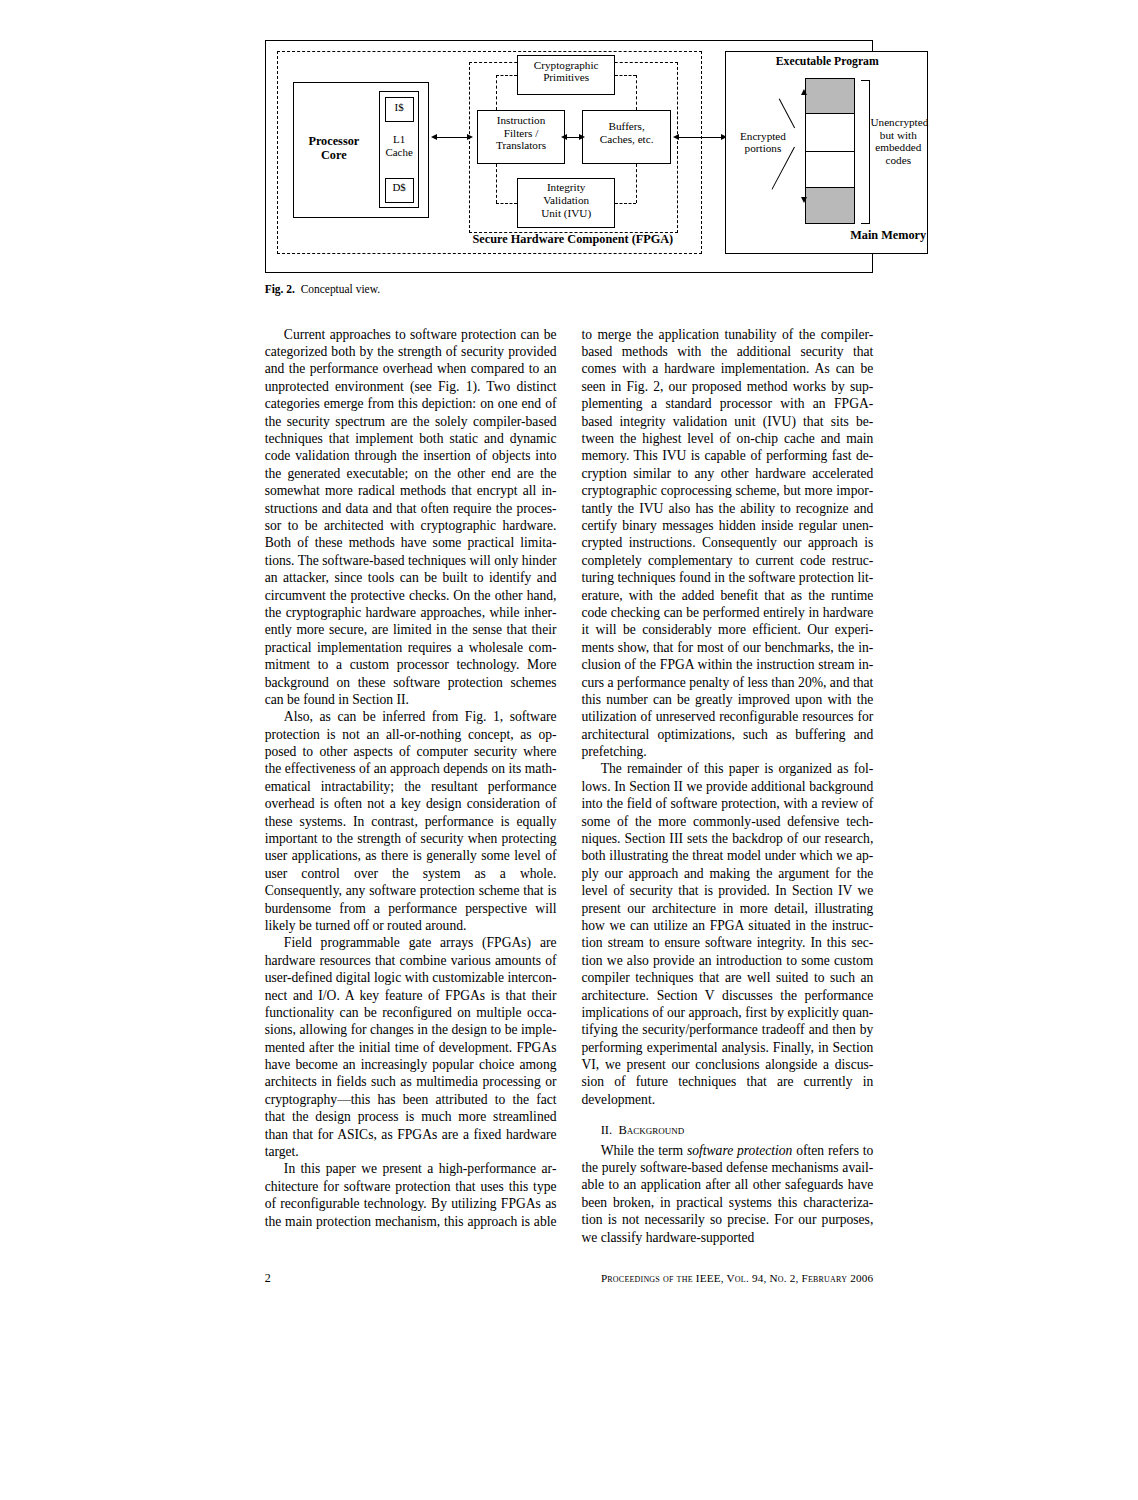Processor
Core
I$
L1
Cache
D$
Cryptographic
Primitives
Instruction
Filters /
Translators
Buffers,
Caches, etc.
Integrity
Validation
Unit (IVU)
Secure Hardware Component (FPGA)
Executable Program
Encrypted
portions
Unencrypted
but with
embedded
codes
Main Memory
Fig. 2. Conceptual view.
Current approaches to software protection can be categorized both by the strength of security provided and the performance overhead when compared to an unprotected environment (see Fig. 1). Two distinct categories emerge from this depiction: on one end of the security spectrum are the solely compiler-based techniques that implement both static and dynamic code validation through the insertion of objects into the generated executable; on the other end are the somewhat more radical methods that encrypt all instructions and data and that often require the processor to be architected with cryptographic hardware. Both of these methods have some practical limitations. The software-based techniques will only hinder an attacker, since tools can be built to identify and circumvent the protective checks. On the other hand, the cryptographic hardware approaches, while inherently more secure, are limited in the sense that their practical implementation requires a wholesale commitment to a custom processor technology. More background on these software protection schemes can be found in Section II.
Also, as can be inferred from Fig. 1, software protection is not an all-or-nothing concept, as opposed to other aspects of computer security where the effectiveness of an approach depends on its mathematical intractability; the resultant performance overhead is often not a key design consideration of these systems. In contrast, performance is equally important to the strength of security when protecting user applications, as there is generally some level of user control over the system as a whole. Consequently, any software protection scheme that is burdensome from a performance perspective will likely be turned off or routed around.
Field programmable gate arrays (FPGAs) are hardware resources that combine various amounts of user-defined digital logic with customizable interconnect and I/O. A key feature of FPGAs is that their functionality can be reconfigured on multiple occasions, allowing for changes in the design to be implemented after the initial time of development. FPGAs have become an increasingly popular choice among architects in fields such as multimedia processing or cryptography—this has been attributed to the fact that the design process is much more streamlined than that for ASICs, as FPGAs are a fixed hardware target.
In this paper we present a high-performance architecture for software protection that uses this type of reconfigurable technology. By utilizing FPGAs as the main protection mechanism, this approach is able to merge the application tunability of the compiler-based methods with the additional security that comes with a hardware implementation. As can be seen in Fig. 2, our proposed method works by supplementing a standard processor with an FPGA-based integrity validation unit (IVU) that sits between the highest level of on-chip cache and main memory. This IVU is capable of performing fast decryption similar to any other hardware accelerated cryptographic coprocessing scheme, but more importantly the IVU also has the ability to recognize and certify binary messages hidden inside regular unencrypted instructions. Consequently our approach is completely complementary to current code restructuring techniques found in the software protection literature, with the added benefit that as the runtime code checking can be performed entirely in hardware it will be considerably more efficient. Our experiments show, that for most of our benchmarks, the inclusion of the FPGA within the instruction stream incurs a performance penalty of less than 20%, and that this number can be greatly improved upon with the utilization of unreserved reconfigurable resources for architectural optimizations, such as buffering and prefetching.
The remainder of this paper is organized as follows. In Section II we provide additional background into the field of software protection, with a review of some of the more commonly-used defensive techniques. Section III sets the backdrop of our research, both illustrating the threat model under which we apply our approach and making the argument for the level of security that is provided. In Section IV we present our architecture in more detail, illustrating how we can utilize an FPGA situated in the instruction stream to ensure software integrity. In this section we also provide an introduction to some custom compiler techniques that are well suited to such an architecture. Section V discusses the performance implications of our approach, first by explicitly quantifying the security/performance tradeoff and then by performing experimental analysis. Finally, in Section VI, we present our conclusions alongside a discussion of future techniques that are currently in development.
II. Background
While the term software protection often refers to the purely software-based defense mechanisms available to an application after all other safeguards have been broken, in practical systems this characterization is not necessarily so precise. For our purposes, we classify hardware-supported
2
Proceedings of the IEEE, Vol. 94, No. 2, February 2006